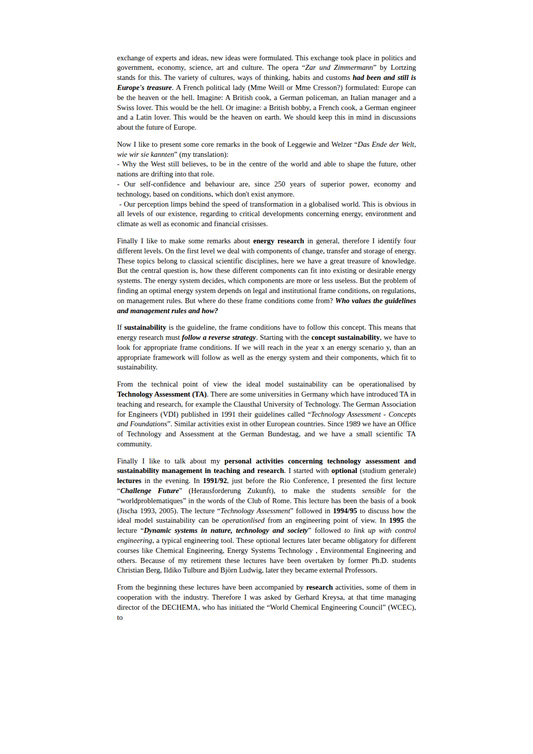exchange of experts and ideas, new ideas were formulated. This exchange took place in politics and government, economy, science, art and culture. The opera “Zar und Zimmermann” by Lortzing stands for this. The variety of cultures, ways of thinking, habits and customs had been and still is Europe's treasure. A French political lady (Mme Weill or Mme Cresson?) formulated: Europe can be the heaven or the hell. Imagine: A British cook, a German policeman, an Italian manager and a Swiss lover. This would be the hell. Or imagine: a British bobby, a French cook, a German engineer and a Latin lover. This would be the heaven on earth. We should keep this in mind in discussions about the future of Europe.
Now I like to present some core remarks in the book of Leggewie and Welzer “Das Ende der Welt, wie wir sie kannten” (my translation):
- Why the West still believes, to be in the centre of the world and able to shape the future, other nations are drifting into that role.
- Our self-confidence and behaviour are, since 250 years of superior power, economy and technology, based on conditions, which don't exist anymore.
- Our perception limps behind the speed of transformation in a globalised world. This is obvious in all levels of our existence, regarding to critical developments concerning energy, environment and climate as well as economic and financial crisisses.
Finally I like to make some remarks about energy research in general, therefore I identify four different levels. On the first level we deal with components of change, transfer and storage of energy. These topics belong to classical scientific disciplines, here we have a great treasure of knowledge. But the central question is, how these different components can fit into existing or desirable energy systems. The energy system decides, which components are more or less useless. But the problem of finding an optimal energy system depends on legal and institutional frame conditions, on regulations, on management rules. But where do these frame conditions come from? Who values the guidelines and management rules and how?
If sustainability is the guideline, the frame conditions have to follow this concept. This means that energy research must follow a reverse strategy. Starting with the concept sustainability, we have to look for appropriate frame conditions. If we will reach in the year x an energy scenario y, than an appropriate framework will follow as well as the energy system and their components, which fit to sustainability.
From the technical point of view the ideal model sustainability can be operationalised by Technology Assessment (TA). There are some universities in Germany which have introduced TA in teaching and research, for example the Clausthal University of Technology. The German Association for Engineers (VDI) published in 1991 their guidelines called “Technology Assessment - Concepts and Foundations”. Similar activities exist in other European countries. Since 1989 we have an Office of Technology and Assessment at the German Bundestag, and we have a small scientific TA community.
Finally I like to talk about my personal activities concerning technology assessment and sustainability management in teaching and research. I started with optional (studium generale) lectures in the evening. In 1991/92, just before the Rio Conference, I presented the first lecture “Challenge Future” (Herausforderung Zukunft), to make the students sensible for the “worldproblematiques” in the words of the Club of Rome. This lecture has been the basis of a book (Jischa 1993, 2005). The lecture “Technology Assessment” followed in 1994/95 to discuss how the ideal model sustainability can be operationlised from an engineering point of view. In 1995 the lecture “Dynamic systems in nature, technology and society” followed to link up with control engineering, a typical engineering tool. These optional lectures later became obligatory for different courses like Chemical Engineering, Energy Systems Technology , Environmental Engineering and others. Because of my retirement these lectures have been overtaken by former Ph.D. students Christian Berg, Ildiko Tulbure and Björn Ludwig, later they became external Professors.
From the beginning these lectures have been accompanied by research activities, some of them in cooperation with the industry. Therefore I was asked by Gerhard Kreysa, at that time managing director of the DECHEMA, who has initiated the “World Chemical Engineering Council” (WCEC), to